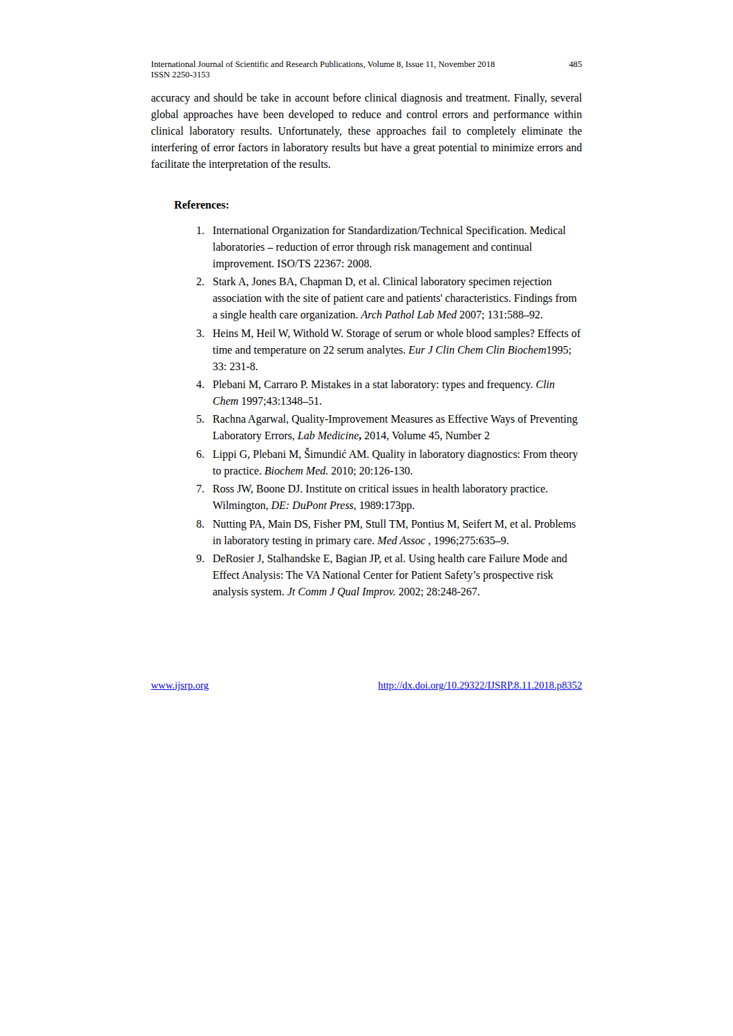International Journal of Scientific and Research Publications, Volume 8, Issue 11, November 2018 485
ISSN 2250-3153
accuracy and should be take in account before clinical diagnosis and treatment. Finally, several global approaches have been developed to reduce and control errors and performance within clinical laboratory results. Unfortunately, these approaches fail to completely eliminate the interfering of error factors in laboratory results but have a great potential to minimize errors and facilitate the interpretation of the results.
References:
International Organization for Standardization/Technical Specification. Medical laboratories – reduction of error through risk management and continual improvement. ISO/TS 22367: 2008.
Stark A, Jones BA, Chapman D, et al. Clinical laboratory specimen rejection association with the site of patient care and patients' characteristics. Findings from a single health care organization. Arch Pathol Lab Med 2007; 131:588–92.
Heins M, Heil W, Withold W. Storage of serum or whole blood samples? Effects of time and temperature on 22 serum analytes. Eur J Clin Chem Clin Biochem1995; 33: 231-8.
Plebani M, Carraro P. Mistakes in a stat laboratory: types and frequency. Clin Chem 1997;43:1348–51.
Rachna Agarwal, Quality-Improvement Measures as Effective Ways of Preventing Laboratory Errors, Lab Medicine, 2014, Volume 45, Number 2
Lippi G, Plebani M, Šimundić AM. Quality in laboratory diagnostics: From theory to practice. Biochem Med. 2010; 20:126-130.
Ross JW, Boone DJ. Institute on critical issues in health laboratory practice. Wilmington, DE: DuPont Press, 1989:173pp.
Nutting PA, Main DS, Fisher PM, Stull TM, Pontius M, Seifert M, et al. Problems in laboratory testing in primary care. Med Assoc , 1996;275:635–9.
DeRosier J, Stalhandske E, Bagian JP, et al. Using health care Failure Mode and Effect Analysis: The VA National Center for Patient Safety’s prospective risk analysis system. Jt Comm J Qual Improv. 2002; 28:248-267.
www.ijsrp.org http://dx.doi.org/10.29322/IJSRP.8.11.2018.p8352